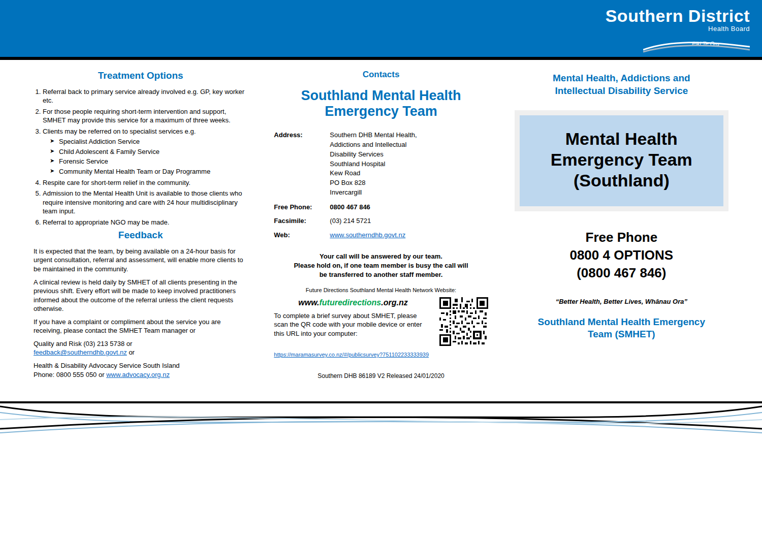Southern District
Health Board
Piki Te Ora
Treatment Options
Referral back to primary service already involved e.g. GP, key worker etc.
For those people requiring short-term intervention and support, SMHET may provide this service for a maximum of three weeks.
Clients may be referred on to specialist services e.g.
Specialist Addiction Service
Child Adolescent & Family Service
Forensic Service
Community Mental Health Team or Day Programme
Respite care for short-term relief in the community.
Admission to the Mental Health Unit is available to those clients who require intensive monitoring and care with 24 hour multidisciplinary team input.
Referral to appropriate NGO may be made.
Feedback
It is expected that the team, by being available on a 24-hour basis for urgent consultation, referral and assessment, will enable more clients to be maintained in the community.
A clinical review is held daily by SMHET of all clients presenting in the previous shift. Every effort will be made to keep involved practitioners informed about the outcome of the referral unless the client requests otherwise.
If you have a complaint or compliment about the service you are receiving, please contact the SMHET Team manager or
Quality and Risk (03) 213 5738 or
feedback@southerndhb.govt.nz or
Health & Disability Advocacy Service South Island
Phone: 0800 555 050 or www.advocacy.org.nz
Contacts
Southland Mental Health
Emergency Team
| Address: | Southern DHB Mental Health, Addictions and Intellectual Disability Services Southland Hospital Kew Road PO Box 828 Invercargill |
| Free Phone: | 0800 467 846 |
| Facsimile: | (03) 214 5721 |
| Web: | www.southerndhb.govt.nz |
Your call will be answered by our team.
Please hold on, if one team member is busy the call will
be transferred to another staff member.
Future Directions Southland Mental Health Network Website:
www. future directions.org.nz
To complete a brief survey about SMHET, please scan the QR code with your mobile device or enter this URL into your computer:
https://maramasurvey.co.nz/#/publicsurvey?751102233333939
Southern DHB 86189 V2 Released 24/01/2020
Mental Health, Addictions and
Intellectual Disability Service
Mental Health
Emergency Team
(Southland)
Free Phone
0800 4 OPTIONS
(0800 467 846)
“Better Health, Better Lives, Whānau Ora”
Southland Mental Health Emergency
Team (SMHET)